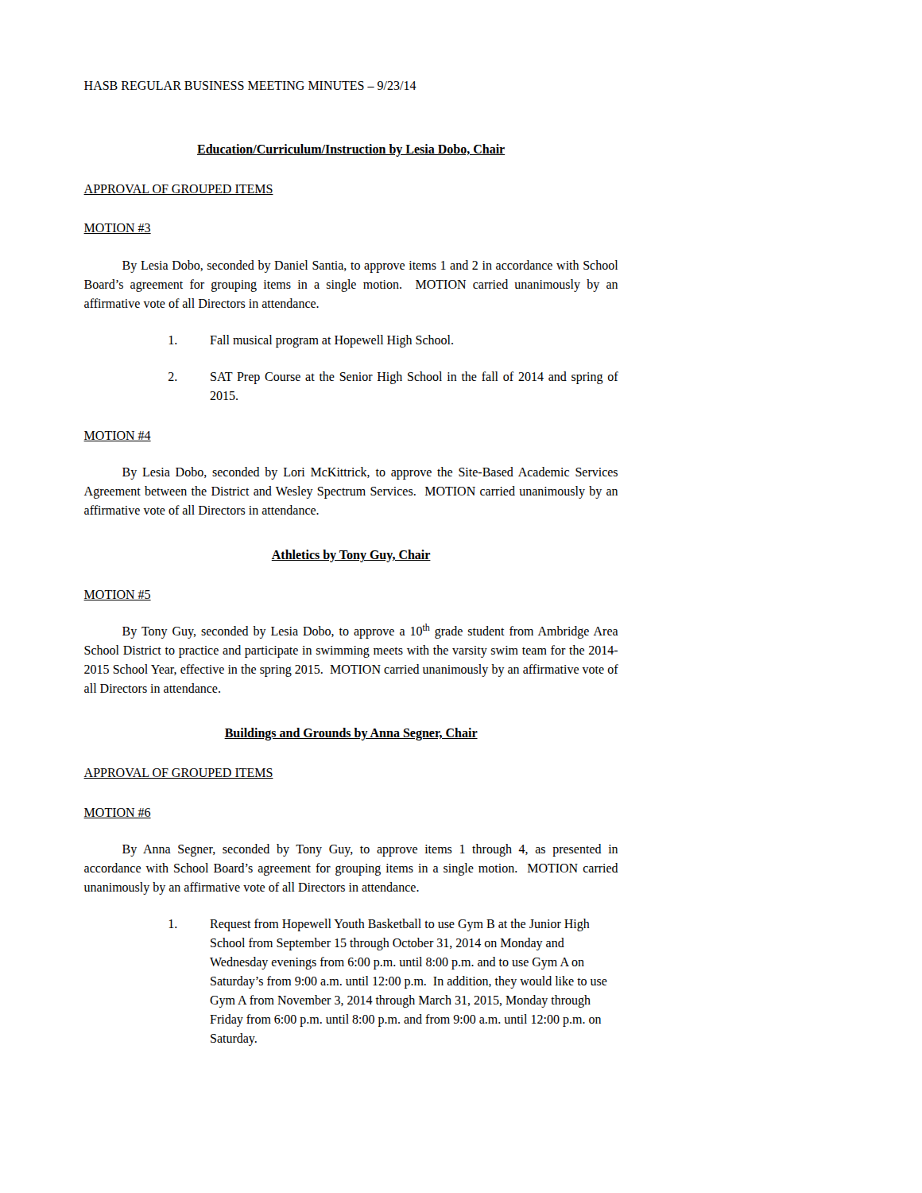HASB REGULAR BUSINESS MEETING MINUTES – 9/23/14
Education/Curriculum/Instruction by Lesia Dobo, Chair
APPROVAL OF GROUPED ITEMS
MOTION #3
By Lesia Dobo, seconded by Daniel Santia, to approve items 1 and 2 in accordance with School Board’s agreement for grouping items in a single motion. MOTION carried unanimously by an affirmative vote of all Directors in attendance.
1. Fall musical program at Hopewell High School.
2. SAT Prep Course at the Senior High School in the fall of 2014 and spring of 2015.
MOTION #4
By Lesia Dobo, seconded by Lori McKittrick, to approve the Site-Based Academic Services Agreement between the District and Wesley Spectrum Services. MOTION carried unanimously by an affirmative vote of all Directors in attendance.
Athletics by Tony Guy, Chair
MOTION #5
By Tony Guy, seconded by Lesia Dobo, to approve a 10th grade student from Ambridge Area School District to practice and participate in swimming meets with the varsity swim team for the 2014-2015 School Year, effective in the spring 2015. MOTION carried unanimously by an affirmative vote of all Directors in attendance.
Buildings and Grounds by Anna Segner, Chair
APPROVAL OF GROUPED ITEMS
MOTION #6
By Anna Segner, seconded by Tony Guy, to approve items 1 through 4, as presented in accordance with School Board’s agreement for grouping items in a single motion. MOTION carried unanimously by an affirmative vote of all Directors in attendance.
1. Request from Hopewell Youth Basketball to use Gym B at the Junior High School from September 15 through October 31, 2014 on Monday and Wednesday evenings from 6:00 p.m. until 8:00 p.m. and to use Gym A on Saturday’s from 9:00 a.m. until 12:00 p.m. In addition, they would like to use Gym A from November 3, 2014 through March 31, 2015, Monday through Friday from 6:00 p.m. until 8:00 p.m. and from 9:00 a.m. until 12:00 p.m. on Saturday.